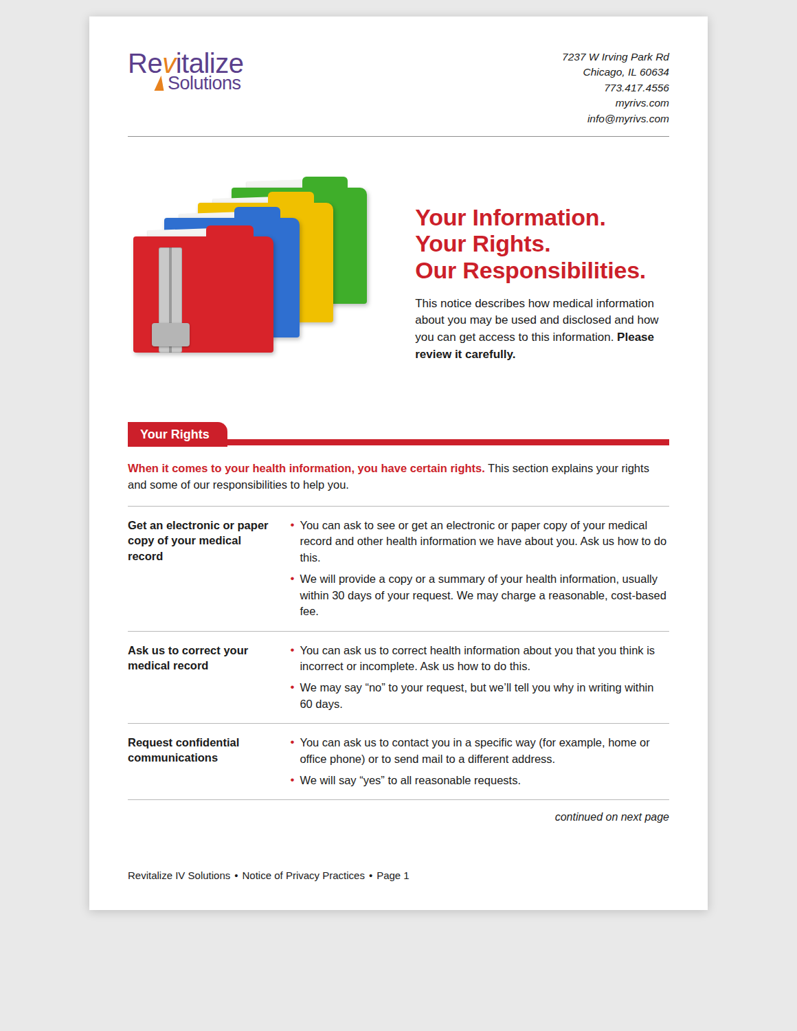Revitalize Solutions
7237 W Irving Park Rd
Chicago, IL 60634
773.417.4556
myrivs.com
info@myrivs.com
Your Information. Your Rights. Our Responsibilities.
This notice describes how medical information about you may be used and disclosed and how you can get access to this information. Please review it carefully.
Your Rights
When it comes to your health information, you have certain rights. This section explains your rights and some of our responsibilities to help you.
| Get an electronic or paper copy of your medical record | You can ask to see or get an electronic or paper copy of your medical record and other health information we have about you. Ask us how to do this. We will provide a copy or a summary of your health information, usually within 30 days of your request. We may charge a reasonable, cost-based fee. |
| Ask us to correct your medical record | You can ask us to correct health information about you that you think is incorrect or incomplete. Ask us how to do this. We may say “no” to your request, but we’ll tell you why in writing within 60 days. |
| Request confidential communications | You can ask us to contact you in a specific way (for example, home or office phone) or to send mail to a different address. We will say “yes” to all reasonable requests. |
continued on next page
Revitalize IV Solutions•Notice of Privacy Practices•Page 1